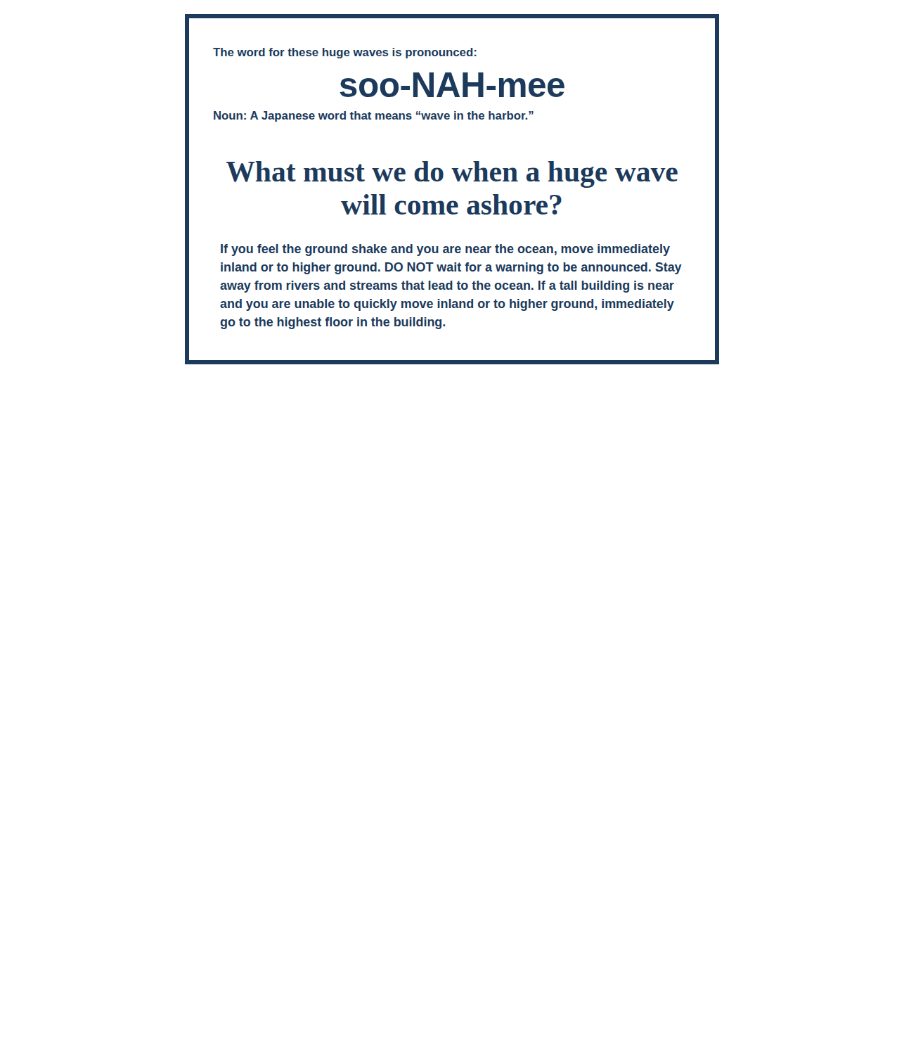The word for these huge waves is pronounced:
soo-NAH-mee
Noun: A Japanese word that means “wave in the harbor.”
What must we do when a huge wave will come ashore?
If you feel the ground shake and you are near the ocean, move immediately inland or to higher ground. DO NOT wait for a warning to be announced. Stay away from rivers and streams that lead to the ocean. If a tall building is near and you are unable to quickly move inland or to higher ground, immediately go to the highest floor in the building.